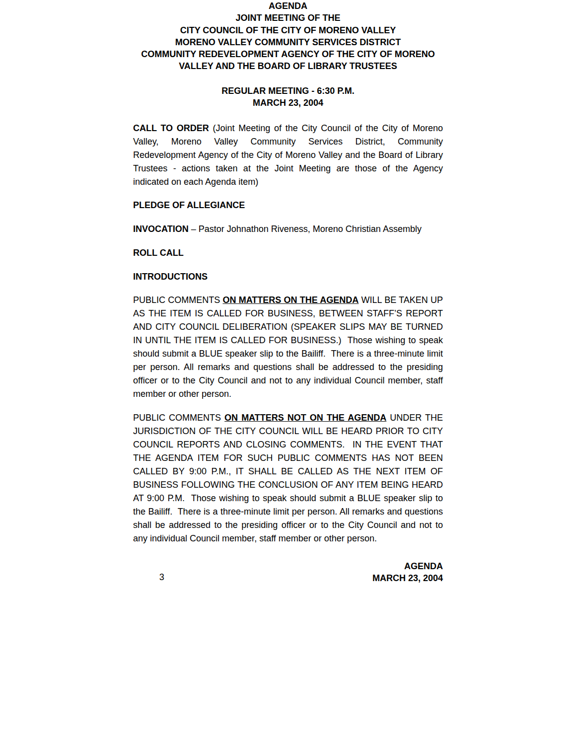AGENDA
JOINT MEETING OF THE
CITY COUNCIL OF THE CITY OF MORENO VALLEY
MORENO VALLEY COMMUNITY SERVICES DISTRICT
COMMUNITY REDEVELOPMENT AGENCY OF THE CITY OF MORENO
VALLEY AND THE BOARD OF LIBRARY TRUSTEES
REGULAR MEETING - 6:30 P.M.
MARCH 23, 2004
CALL TO ORDER (Joint Meeting of the City Council of the City of Moreno Valley, Moreno Valley Community Services District, Community Redevelopment Agency of the City of Moreno Valley and the Board of Library Trustees - actions taken at the Joint Meeting are those of the Agency indicated on each Agenda item)
PLEDGE OF ALLEGIANCE
INVOCATION – Pastor Johnathon Riveness, Moreno Christian Assembly
ROLL CALL
INTRODUCTIONS
PUBLIC COMMENTS ON MATTERS ON THE AGENDA WILL BE TAKEN UP AS THE ITEM IS CALLED FOR BUSINESS, BETWEEN STAFF’S REPORT AND CITY COUNCIL DELIBERATION (SPEAKER SLIPS MAY BE TURNED IN UNTIL THE ITEM IS CALLED FOR BUSINESS.) Those wishing to speak should submit a BLUE speaker slip to the Bailiff. There is a three-minute limit per person. All remarks and questions shall be addressed to the presiding officer or to the City Council and not to any individual Council member, staff member or other person.
PUBLIC COMMENTS ON MATTERS NOT ON THE AGENDA UNDER THE JURISDICTION OF THE CITY COUNCIL WILL BE HEARD PRIOR TO CITY COUNCIL REPORTS AND CLOSING COMMENTS. IN THE EVENT THAT THE AGENDA ITEM FOR SUCH PUBLIC COMMENTS HAS NOT BEEN CALLED BY 9:00 P.M., IT SHALL BE CALLED AS THE NEXT ITEM OF BUSINESS FOLLOWING THE CONCLUSION OF ANY ITEM BEING HEARD AT 9:00 P.M. Those wishing to speak should submit a BLUE speaker slip to the Bailiff. There is a three-minute limit per person. All remarks and questions shall be addressed to the presiding officer or to the City Council and not to any individual Council member, staff member or other person.
3
AGENDA
MARCH 23, 2004